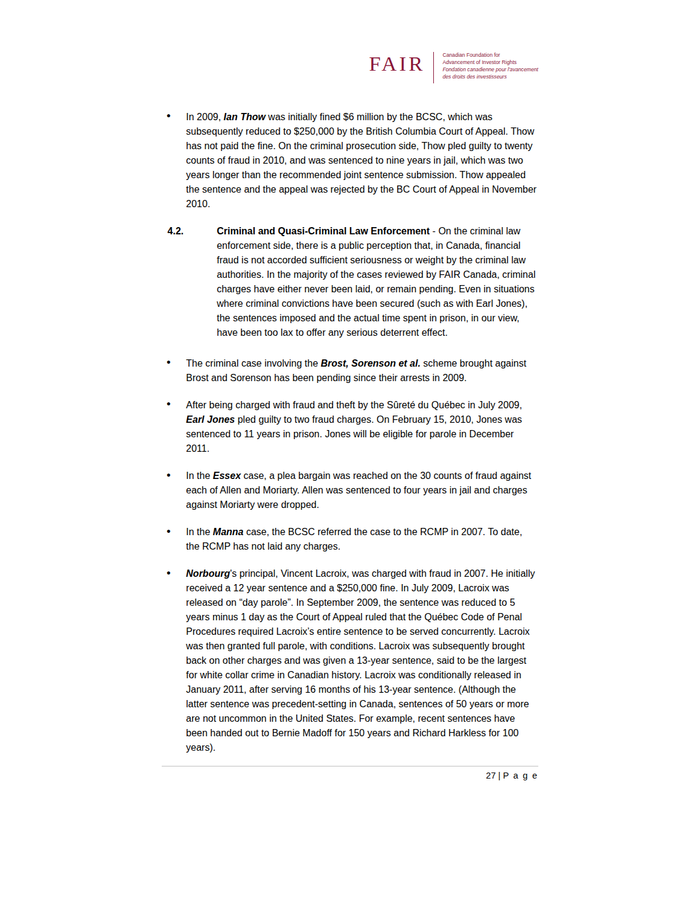FAIR
Canadian Foundation for
Advancement of Investor Rights
Fondation canadienne pour l'avancement
des droits des investisseurs
In 2009, Ian Thow was initially fined $6 million by the BCSC, which was subsequently reduced to $250,000 by the British Columbia Court of Appeal. Thow has not paid the fine. On the criminal prosecution side, Thow pled guilty to twenty counts of fraud in 2010, and was sentenced to nine years in jail, which was two years longer than the recommended joint sentence submission. Thow appealed the sentence and the appeal was rejected by the BC Court of Appeal in November 2010.
4.2.
Criminal and Quasi-Criminal Law Enforcement - On the criminal law enforcement side, there is a public perception that, in Canada, financial fraud is not accorded sufficient seriousness or weight by the criminal law authorities. In the majority of the cases reviewed by FAIR Canada, criminal charges have either never been laid, or remain pending. Even in situations where criminal convictions have been secured (such as with Earl Jones), the sentences imposed and the actual time spent in prison, in our view, have been too lax to offer any serious deterrent effect.
The criminal case involving the Brost, Sorenson et al. scheme brought against Brost and Sorenson has been pending since their arrests in 2009.
After being charged with fraud and theft by the Sûreté du Québec in July 2009, Earl Jones pled guilty to two fraud charges. On February 15, 2010, Jones was sentenced to 11 years in prison. Jones will be eligible for parole in December 2011.
In the Essex case, a plea bargain was reached on the 30 counts of fraud against each of Allen and Moriarty. Allen was sentenced to four years in jail and charges against Moriarty were dropped.
In the Manna case, the BCSC referred the case to the RCMP in 2007. To date, the RCMP has not laid any charges.
Norbourg's principal, Vincent Lacroix, was charged with fraud in 2007. He initially received a 12 year sentence and a $250,000 fine. In July 2009, Lacroix was released on “day parole”. In September 2009, the sentence was reduced to 5 years minus 1 day as the Court of Appeal ruled that the Québec Code of Penal Procedures required Lacroix’s entire sentence to be served concurrently. Lacroix was then granted full parole, with conditions. Lacroix was subsequently brought back on other charges and was given a 13-year sentence, said to be the largest for white collar crime in Canadian history. Lacroix was conditionally released in January 2011, after serving 16 months of his 13-year sentence. (Although the latter sentence was precedent-setting in Canada, sentences of 50 years or more are not uncommon in the United States. For example, recent sentences have been handed out to Bernie Madoff for 150 years and Richard Harkless for 100 years).
27 | P a g e